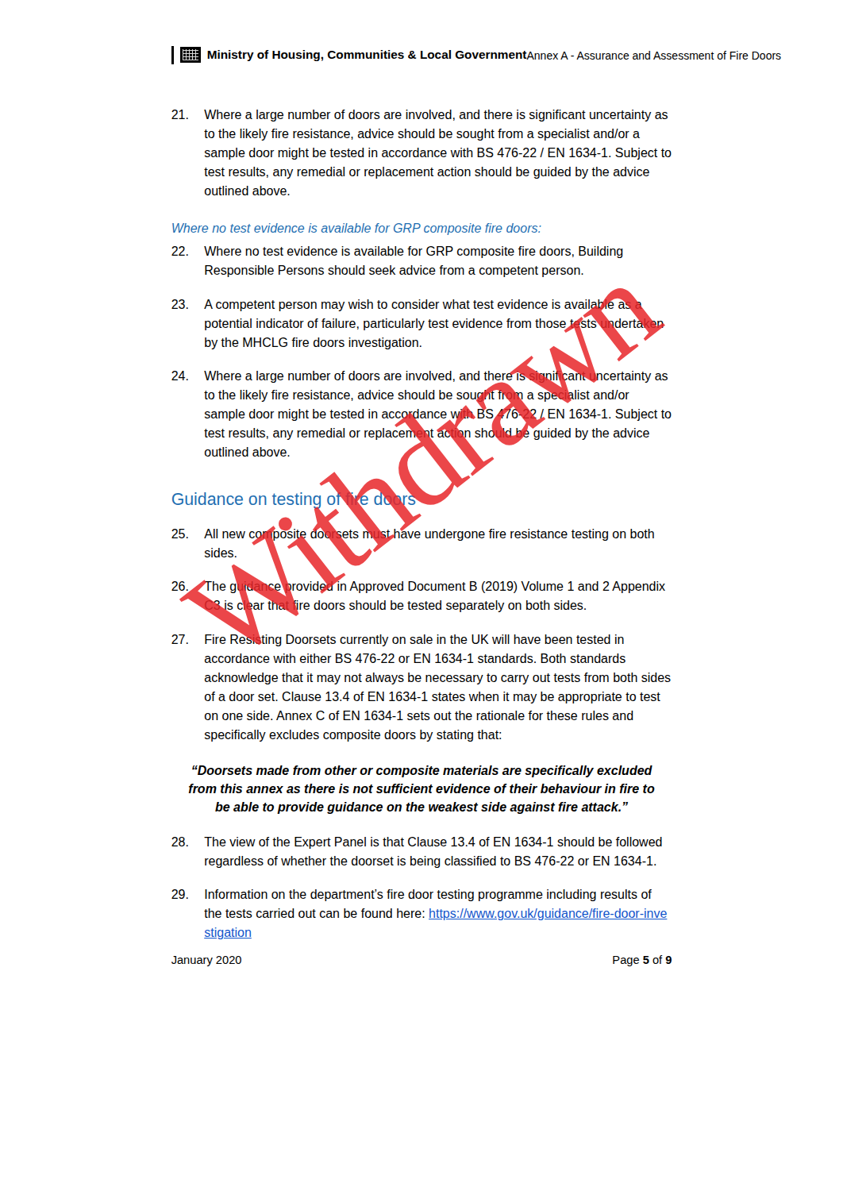Ministry of Housing, Communities & Local Government
Annex A - Assurance and Assessment of Fire Doors
Withdrawn
21. Where a large number of doors are involved, and there is significant uncertainty as to the likely fire resistance, advice should be sought from a specialist and/or a sample door might be tested in accordance with BS 476-22 / EN 1634-1. Subject to test results, any remedial or replacement action should be guided by the advice outlined above.
Where no test evidence is available for GRP composite fire doors:
22. Where no test evidence is available for GRP composite fire doors, Building Responsible Persons should seek advice from a competent person.
23. A competent person may wish to consider what test evidence is available as a potential indicator of failure, particularly test evidence from those tests undertaken by the MHCLG fire doors investigation.
24. Where a large number of doors are involved, and there is significant uncertainty as to the likely fire resistance, advice should be sought from a specialist and/or sample door might be tested in accordance with BS 476-22 / EN 1634-1. Subject to test results, any remedial or replacement action should be guided by the advice outlined above.
Guidance on testing of fire doors
25. All new composite doorsets must have undergone fire resistance testing on both sides.
26. The guidance provided in Approved Document B (2019) Volume 1 and 2 Appendix C3 is clear that fire doors should be tested separately on both sides.
27. Fire Resisting Doorsets currently on sale in the UK will have been tested in accordance with either BS 476-22 or EN 1634-1 standards. Both standards acknowledge that it may not always be necessary to carry out tests from both sides of a door set. Clause 13.4 of EN 1634-1 states when it may be appropriate to test on one side. Annex C of EN 1634-1 sets out the rationale for these rules and specifically excludes composite doors by stating that:
“Doorsets made from other or composite materials are specifically excluded from this annex as there is not sufficient evidence of their behaviour in fire to be able to provide guidance on the weakest side against fire attack.”
28. The view of the Expert Panel is that Clause 13.4 of EN 1634-1 should be followed regardless of whether the doorset is being classified to BS 476-22 or EN 1634-1.
29. Information on the department’s fire door testing programme including results of the tests carried out can be found here: https://www.gov.uk/guidance/fire-door-investigation
January 2020 Page 5 of 9